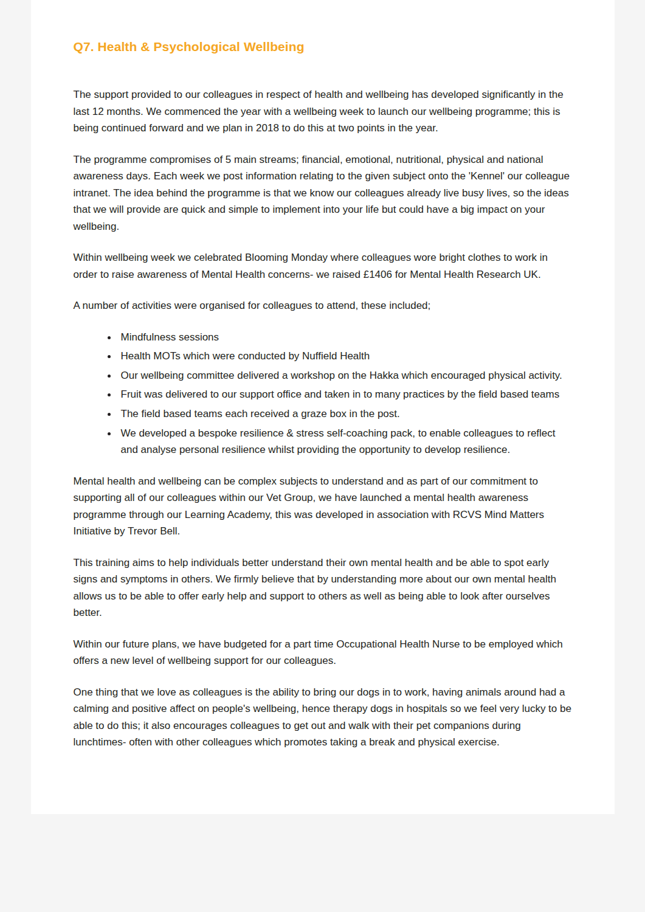Q7. Health & Psychological Wellbeing
The support provided to our colleagues in respect of health and wellbeing has developed significantly in the last 12 months. We commenced the year with a wellbeing week to launch our wellbeing programme; this is being continued forward and we plan in 2018 to do this at two points in the year.
The programme compromises of 5 main streams; financial, emotional, nutritional, physical and national awareness days. Each week we post information relating to the given subject onto the 'Kennel' our colleague intranet. The idea behind the programme is that we know our colleagues already live busy lives, so the ideas that we will provide are quick and simple to implement into your life but could have a big impact on your wellbeing.
Within wellbeing week we celebrated Blooming Monday where colleagues wore bright clothes to work in order to raise awareness of Mental Health concerns- we raised £1406 for Mental Health Research UK.
A number of activities were organised for colleagues to attend, these included;
Mindfulness sessions
Health MOTs which were conducted by Nuffield Health
Our wellbeing committee delivered a workshop on the Hakka which encouraged physical activity.
Fruit was delivered to our support office and taken in to many practices by the field based teams
The field based teams each received a graze box in the post.
We developed a bespoke resilience & stress self-coaching pack, to enable colleagues to reflect and analyse personal resilience whilst providing the opportunity to develop resilience.
Mental health and wellbeing can be complex subjects to understand and as part of our commitment to supporting all of our colleagues within our Vet Group, we have launched a mental health awareness programme through our Learning Academy, this was developed in association with RCVS Mind Matters Initiative by Trevor Bell.
This training aims to help individuals better understand their own mental health and be able to spot early signs and symptoms in others. We firmly believe that by understanding more about our own mental health allows us to be able to offer early help and support to others as well as being able to look after ourselves better.
Within our future plans, we have budgeted for a part time Occupational Health Nurse to be employed which offers a new level of wellbeing support for our colleagues.
One thing that we love as colleagues is the ability to bring our dogs in to work, having animals around had a calming and positive affect on people's wellbeing, hence therapy dogs in hospitals so we feel very lucky to be able to do this; it also encourages colleagues to get out and walk with their pet companions during lunchtimes- often with other colleagues which promotes taking a break and physical exercise.